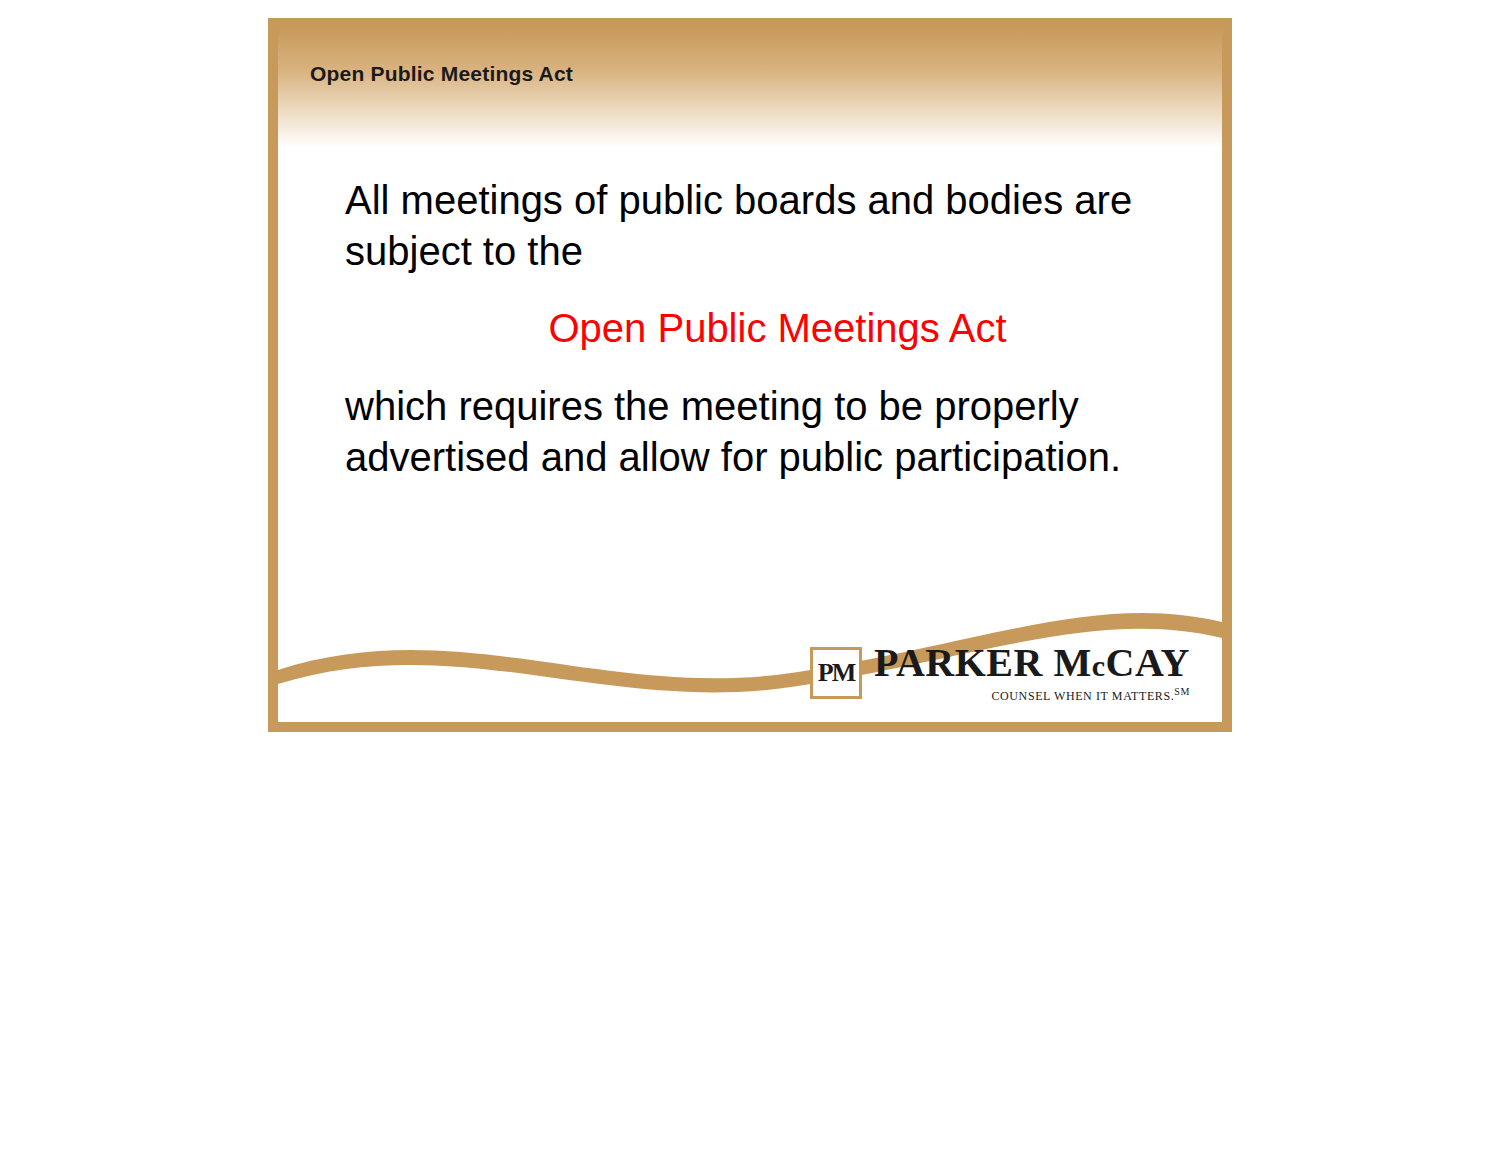Open Public Meetings Act
All meetings of public boards and bodies are subject to the
Open Public Meetings Act
which requires the meeting to be properly advertised and allow for public participation.
PM
PARKER Mc CAY
COUNSEL WHEN IT MATTERS.SM